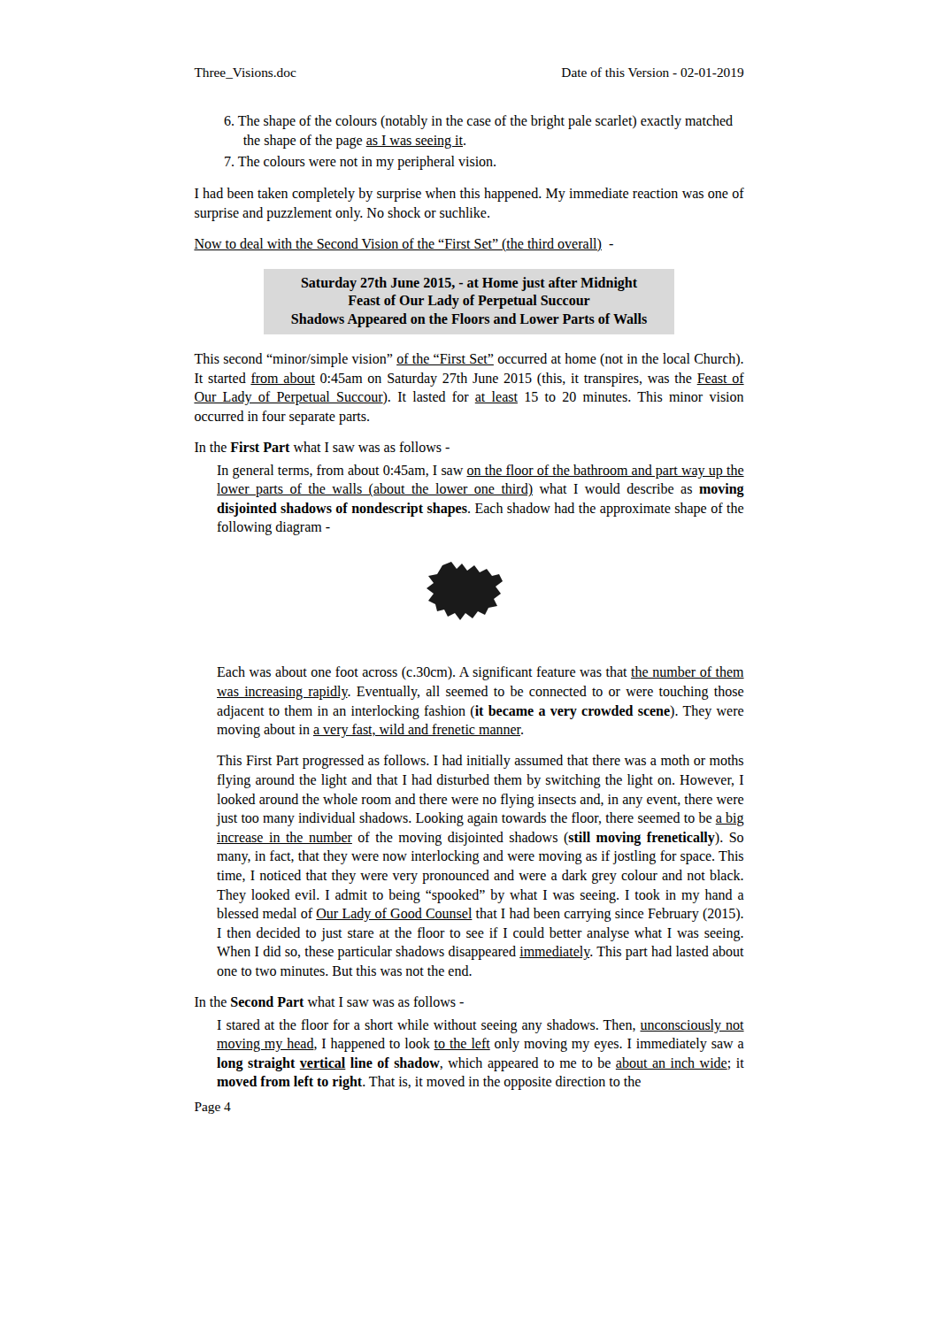Three_Visions.doc
Date of this Version - 02-01-2019
6. The shape of the colours (notably in the case of the bright pale scarlet) exactly matched the shape of the page as I was seeing it.
7. The colours were not in my peripheral vision.
I had been taken completely by surprise when this happened. My immediate reaction was one of surprise and puzzlement only. No shock or suchlike.
Now to deal with the Second Vision of the “First Set” (the third overall) -
Saturday 27th June 2015, - at Home just after Midnight
Feast of Our Lady of Perpetual Succour
Shadows Appeared on the Floors and Lower Parts of Walls
This second “minor/simple vision” of the “First Set” occurred at home (not in the local Church). It started from about 0:45am on Saturday 27th June 2015 (this, it transpires, was the Feast of Our Lady of Perpetual Succour). It lasted for at least 15 to 20 minutes. This minor vision occurred in four separate parts.
In the First Part what I saw was as follows -
In general terms, from about 0:45am, I saw on the floor of the bathroom and part way up the lower parts of the walls (about the lower one third) what I would describe as moving disjointed shadows of nondescript shapes. Each shadow had the approximate shape of the following diagram -
Each was about one foot across (c.30cm). A significant feature was that the number of them was increasing rapidly. Eventually, all seemed to be connected to or were touching those adjacent to them in an interlocking fashion (it became a very crowded scene). They were moving about in a very fast, wild and frenetic manner.
This First Part progressed as follows. I had initially assumed that there was a moth or moths flying around the light and that I had disturbed them by switching the light on. However, I looked around the whole room and there were no flying insects and, in any event, there were just too many individual shadows. Looking again towards the floor, there seemed to be a big increase in the number of the moving disjointed shadows (still moving frenetically). So many, in fact, that they were now interlocking and were moving as if jostling for space. This time, I noticed that they were very pronounced and were a dark grey colour and not black. They looked evil. I admit to being “spooked” by what I was seeing. I took in my hand a blessed medal of Our Lady of Good Counsel that I had been carrying since February (2015). I then decided to just stare at the floor to see if I could better analyse what I was seeing. When I did so, these particular shadows disappeared immediately. This part had lasted about one to two minutes. But this was not the end.
In the Second Part what I saw was as follows -
I stared at the floor for a short while without seeing any shadows. Then, unconsciously not moving my head, I happened to look to the left only moving my eyes. I immediately saw a long straight vertical line of shadow, which appeared to me to be about an inch wide; it moved from left to right. That is, it moved in the opposite direction to the
Page 4